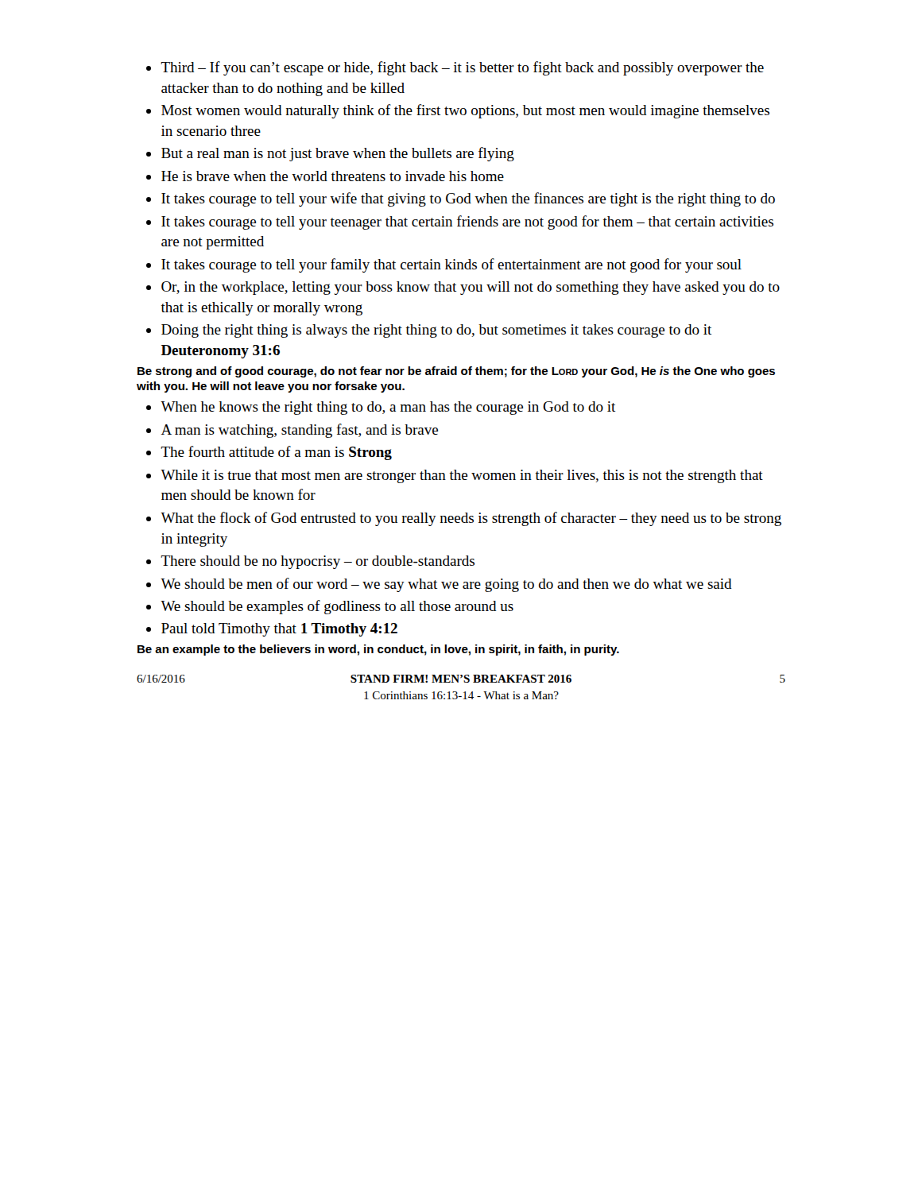Third – If you can’t escape or hide, fight back – it is better to fight back and possibly overpower the attacker than to do nothing and be killed
Most women would naturally think of the first two options, but most men would imagine themselves in scenario three
But a real man is not just brave when the bullets are flying
He is brave when the world threatens to invade his home
It takes courage to tell your wife that giving to God when the finances are tight is the right thing to do
It takes courage to tell your teenager that certain friends are not good for them – that certain activities are not permitted
It takes courage to tell your family that certain kinds of entertainment are not good for your soul
Or, in the workplace, letting your boss know that you will not do something they have asked you do to that is ethically or morally wrong
Doing the right thing is always the right thing to do, but sometimes it takes courage to do it Deuteronomy 31:6
Be strong and of good courage, do not fear nor be afraid of them; for the Lord your God, He is the One who goes with you. He will not leave you nor forsake you.
When he knows the right thing to do, a man has the courage in God to do it
A man is watching, standing fast, and is brave
The fourth attitude of a man is Strong
While it is true that most men are stronger than the women in their lives, this is not the strength that men should be known for
What the flock of God entrusted to you really needs is strength of character – they need us to be strong in integrity
There should be no hypocrisy – or double-standards
We should be men of our word – we say what we are going to do and then we do what we said
We should be examples of godliness to all those around us
Paul told Timothy that 1 Timothy 4:12
Be an example to the believers in word, in conduct, in love, in spirit, in faith, in purity.
6/16/2016
STAND FIRM! MEN’S BREAKFAST 2016
5
1 Corinthians 16:13-14 - What is a Man?